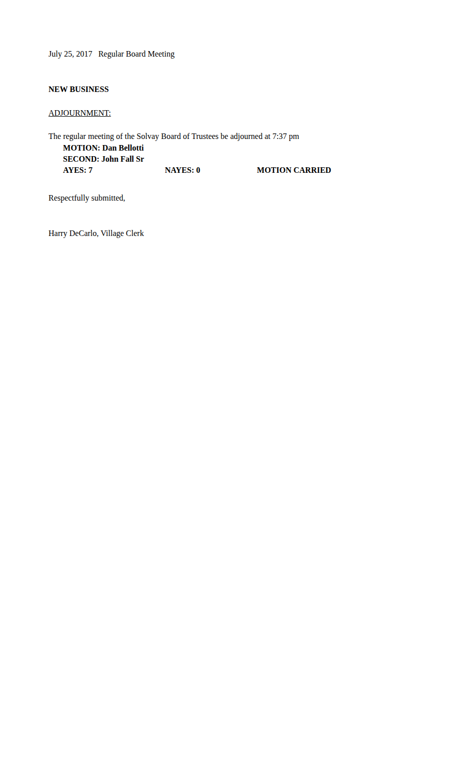July 25, 2017 Regular Board Meeting
NEW BUSINESS
ADJOURNMENT:
The regular meeting of the Solvay Board of Trustees be adjourned at 7:37 pm
MOTION: Dan Bellotti
SECOND: John Fall Sr
AYES: 7 NAYES: 0 MOTION CARRIED
Respectfully submitted,
Harry DeCarlo, Village Clerk